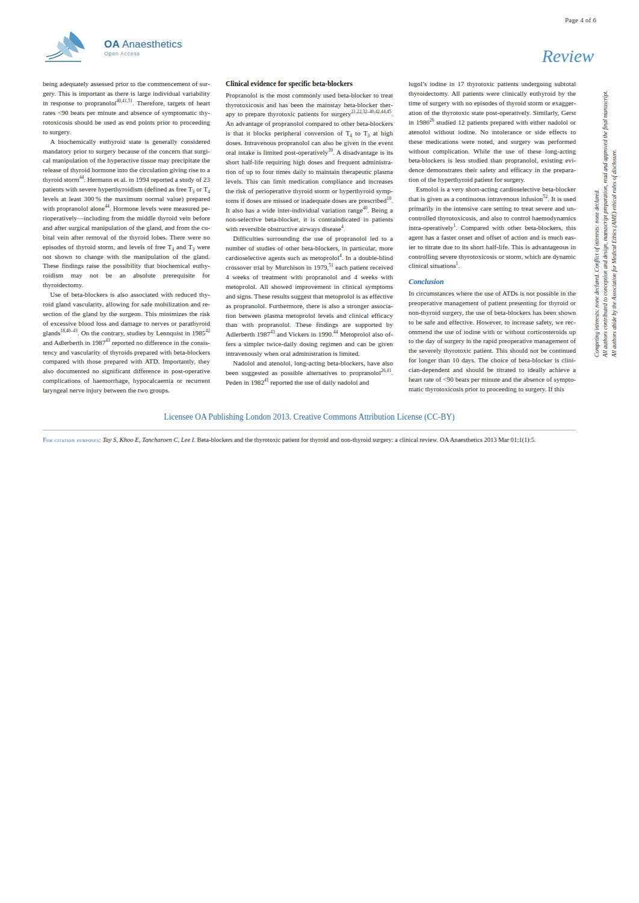Page 4 of 6
OA Anaesthetics
Open Access
Review
being adequately assessed prior to the commencement of surgery. This is important as there is large individual variability in response to propranolol40,41,51. Therefore, targets of heart rates <90 beats per minute and absence of symptomatic thyrotoxicosis should be used as end points prior to proceeding to surgery.
A biochemically euthyroid state is generally considered mandatory prior to surgery because of the concern that surgical manipulation of the hyperactive tissue may precipitate the release of thyroid hormone into the circulation giving rise to a thyroid storm44. Hermann et al. in 1994 reported a study of 23 patients with severe hyperthyroidism (defined as free T3 or T4 levels at least 300 % the maximum normal value) prepared with propranolol alone44. Hormone levels were measured perioperatively—including from the middle thyroid vein before and after surgical manipulation of the gland, and from the cubital vein after removal of the thyroid lobes. There were no episodes of thyroid storm, and levels of free T4 and T3 were not shown to change with the manipulation of the gland. These findings raise the possibility that biochemical euthyroidism may not be an absolute prerequisite for thyroidectomy.
Use of beta-blockers is also associated with reduced thyroid gland vascularity, allowing for safe mobilization and resection of the gland by the surgeon. This minimizes the risk of excessive blood loss and damage to nerves or parathyroid glands18,40–43. On the contrary, studies by Lennquist in 198542 and Adlerberth in 198743 reported no difference in the consistency and vascularity of thyroids prepared with beta-blockers compared with those prepared with ATD. Importantly, they also documented no significant difference in post-operative complications of haemorrhage, hypocalcaemia or recurrent laryngeal nerve injury between the two groups.
Clinical evidence for specific beta-blockers
Propranolol is the most commonly used beta-blocker to treat thyrotoxicosis and has been the mainstay beta-blocker therapy to prepare thyrotoxic patients for surgery21,22,32–40,42,44,45. An advantage of propranolol compared to other beta-blockers is that it blocks peripheral conversion of T4 to T3 at high doses. Intravenous propranolol can also be given in the event oral intake is limited post-operatively39. A disadvantage is its short half-life requiring high doses and frequent administration of up to four times daily to maintain therapeutic plasma levels. This can limit medication compliance and increases the risk of perioperative thyroid storm or hyperthyroid symptoms if doses are missed or inadequate doses are prescribed10. It also has a wide inter-individual variation range40. Being a non-selective beta-blocker, it is contraindicated in patients with reversible obstructive airways disease4.
Difficulties surrounding the use of propranolol led to a number of studies of other beta-blockers, in particular, more cardioselective agents such as metoprolol4. In a double-blind crossover trial by Murchison in 1979,51 each patient received 4 weeks of treatment with propranolol and 4 weeks with metoprolol. All showed improvement in clinical symptoms and signs. These results suggest that metoprolol is as effective as propranolol. Furthermore, there is also a stronger association between plasma metoprolol levels and clinical efficacy than with propranolol. These findings are supported by Adlerberth 198743 and Vickers in 1990.44 Metoprolol also offers a simpler twice-daily dosing regimen and can be given intravenously when oral administration is limited.
Nadolol and atenolol, long-acting beta-blockers, have also been suggested as possible alternatives to propranolol26,41. Peden in 198241 reported the use of daily nadolol and
lugol’s iodine in 17 thyrotoxic patients undergoing subtotal thyroidectomy. All patients were clinically euthyroid by the time of surgery with no episodes of thyroid storm or exaggeration of the thyrotoxic state post-operatively. Similarly, Gerst in 198626 studied 12 patients prepared with either nadolol or atenolol without iodine. No intolerance or side effects to these medications were noted, and surgery was performed without complication. While the use of these long-acting beta-blockers is less studied than propranolol, existing evidence demonstrates their safety and efficacy in the preparation of the hyperthyroid patient for surgery.
Esmolol is a very short-acting cardioselective beta-blocker that is given as a continuous intravenous infusion52. It is used primarily in the intensive care setting to treat severe and uncontrolled thyrotoxicosis, and also to control haemodynamics intra-operatively1. Compared with other beta-blockers, this agent has a faster onset and offset of action and is much easier to titrate due to its short half-life. This is advantageous in controlling severe thyrotoxicosis or storm, which are dynamic clinical situations1.
Conclusion
In circumstances where the use of ATDs is not possible in the preoperative management of patient presenting for thyroid or non-thyroid surgery, the use of beta-blockers has been shown to be safe and effective. However, to increase safety, we recommend the use of iodine with or without corticosteroids up to the day of surgery in the rapid preoperative management of the severely thyrotoxic patient. This should not be continued for longer than 10 days. The choice of beta-blocker is clinician-dependent and should be titrated to ideally achieve a heart rate of <90 beats per minute and the absence of symptomatic thyrotoxicosis prior to proceeding to surgery. If this
Licensee OA Publishing London 2013. Creative Commons Attribution License (CC-BY)
For citation purposes: Tay S, Khoo E, Tancharoen C, Lee I. Beta-blockers and the thyrotoxic patient for thyroid and non-thyroid surgery: a clinical review. OA Anaesthetics 2013 Mar 01;1(1):5.
Competing interests: none declared. Conflict of interests: none declared.
All authors contributed to conception and design, manuscript preparation, read and approved the final manuscript.
All authors abide by the Association for Medical Ethics (AME) ethical rules of disclosure.